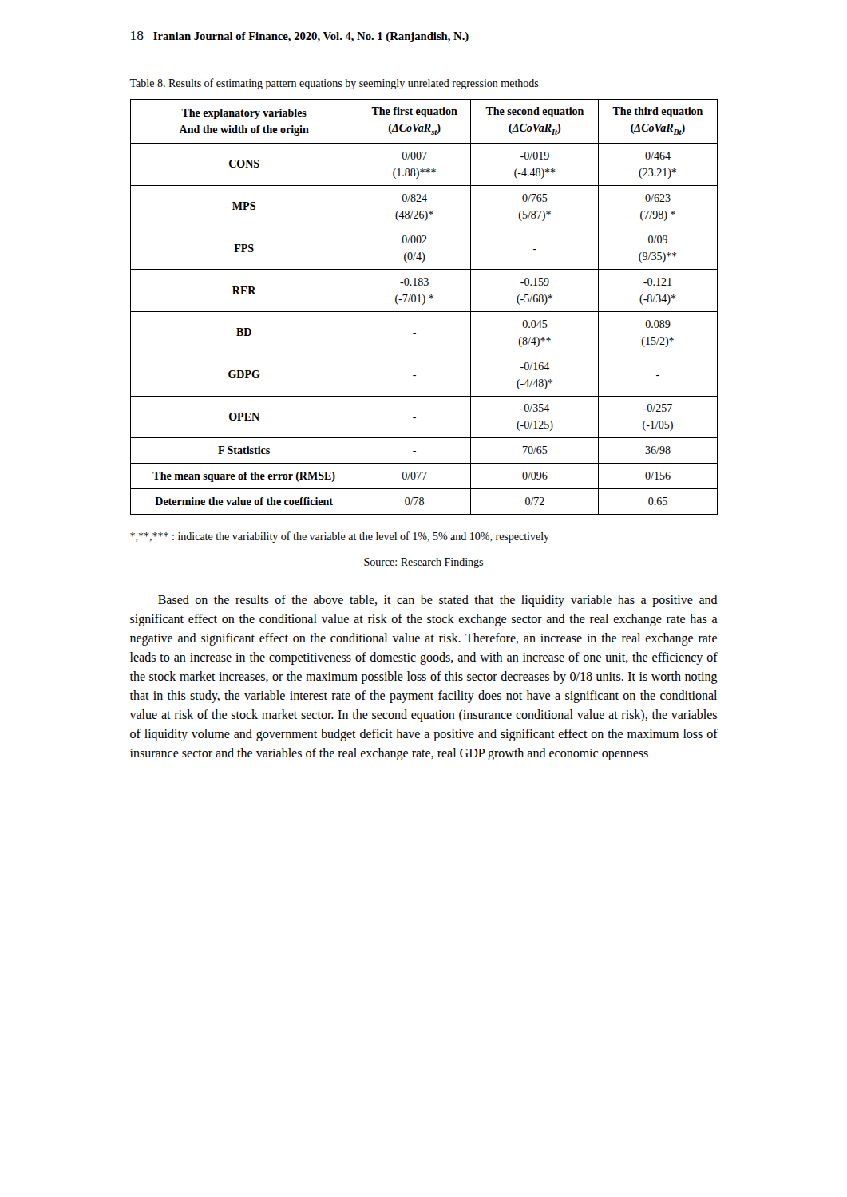18 Iranian Journal of Finance, 2020, Vol. 4, No. 1 (Ranjandish, N.)
Table 8. Results of estimating pattern equations by seemingly unrelated regression methods
| The explanatory variables And the width of the origin | The first equation ( ΔCoVaR st ) | The second equation ( ΔCoVaR It ) | The third equation ( ΔCoVaR Bt ) |
| --- | --- | --- | --- |
| CONS | 0/007 (1.88)*** | -0/019 (-4.48)** | 0/464 (23.21)* |
| MPS | 0/824 (48/26)* | 0/765 (5/87)* | 0/623 (7/98) * |
| FPS | 0/002 (0/4) | - | 0/09 (9/35)** |
| RER | -0.183 (-7/01) * | -0.159 (-5/68)* | -0.121 (-8/34)* |
| BD | - | 0.045 (8/4)** | 0.089 (15/2)* |
| GDPG | - | -0/164 (-4/48)* | - |
| OPEN | - | -0/354 (-0/125) | -0/257 (-1/05) |
| F Statistics | - | 70/65 | 36/98 |
| The mean square of the error (RMSE) | 0/077 | 0/096 | 0/156 |
| Determine the value of the coefficient | 0/78 | 0/72 | 0.65 |
*,**,*** : indicate the variability of the variable at the level of 1%, 5% and 10%, respectively
Source: Research Findings
Based on the results of the above table, it can be stated that the liquidity variable has a positive and significant effect on the conditional value at risk of the stock exchange sector and the real exchange rate has a negative and significant effect on the conditional value at risk. Therefore, an increase in the real exchange rate leads to an increase in the competitiveness of domestic goods, and with an increase of one unit, the efficiency of the stock market increases, or the maximum possible loss of this sector decreases by 0/18 units. It is worth noting that in this study, the variable interest rate of the payment facility does not have a significant on the conditional value at risk of the stock market sector. In the second equation (insurance conditional value at risk), the variables of liquidity volume and government budget deficit have a positive and significant effect on the maximum loss of insurance sector and the variables of the real exchange rate, real GDP growth and economic openness